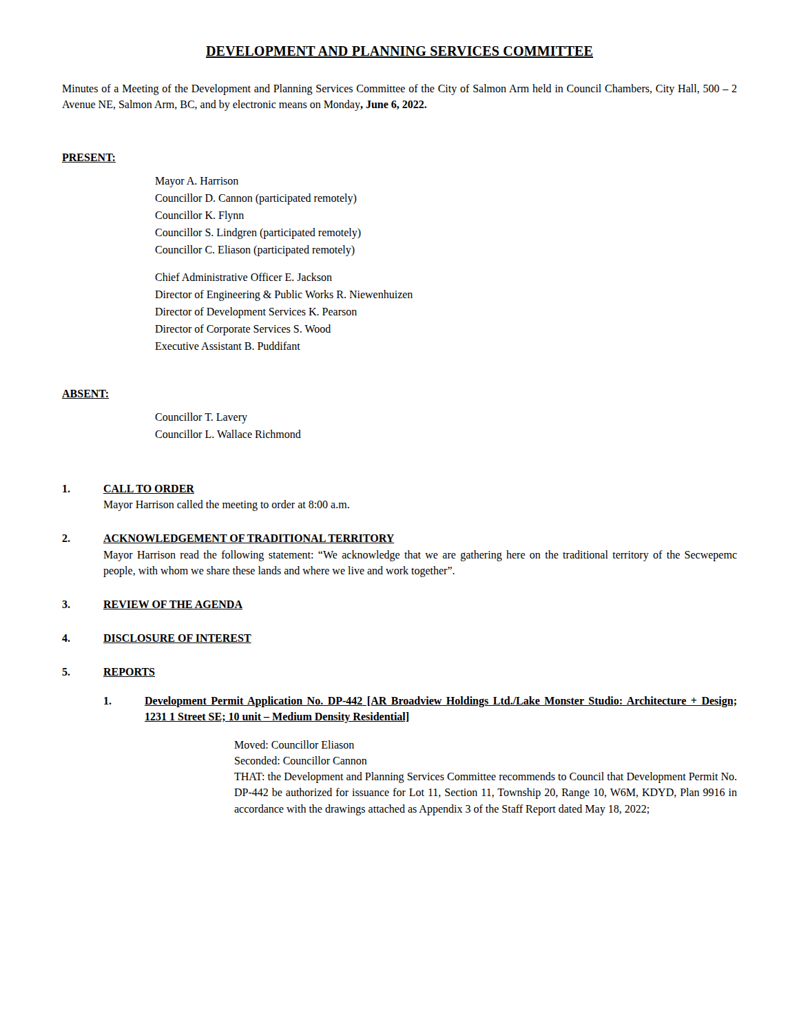DEVELOPMENT AND PLANNING SERVICES COMMITTEE
Minutes of a Meeting of the Development and Planning Services Committee of the City of Salmon Arm held in Council Chambers, City Hall, 500 – 2 Avenue NE, Salmon Arm, BC, and by electronic means on Monday, June 6, 2022.
PRESENT:
Mayor A. Harrison
Councillor D. Cannon (participated remotely)
Councillor K. Flynn
Councillor S. Lindgren (participated remotely)
Councillor C. Eliason (participated remotely)
Chief Administrative Officer E. Jackson
Director of Engineering & Public Works R. Niewenhuizen
Director of Development Services K. Pearson
Director of Corporate Services S. Wood
Executive Assistant B. Puddifant
ABSENT:
Councillor T. Lavery
Councillor L. Wallace Richmond
1.
CALL TO ORDER
Mayor Harrison called the meeting to order at 8:00 a.m.
2.
ACKNOWLEDGEMENT OF TRADITIONAL TERRITORY
Mayor Harrison read the following statement: “We acknowledge that we are gathering here on the traditional territory of the Secwepemc people, with whom we share these lands and where we live and work together”.
3.
REVIEW OF THE AGENDA
4.
DISCLOSURE OF INTEREST
5.
REPORTS
1.
Development Permit Application No. DP-442 [AR Broadview Holdings Ltd./Lake Monster Studio: Architecture + Design; 1231 1 Street SE; 10 unit – Medium Density Residential]
Moved: Councillor Eliason
Seconded: Councillor Cannon
THAT: the Development and Planning Services Committee recommends to Council that Development Permit No. DP-442 be authorized for issuance for Lot 11, Section 11, Township 20, Range 10, W6M, KDYD, Plan 9916 in accordance with the drawings attached as Appendix 3 of the Staff Report dated May 18, 2022;